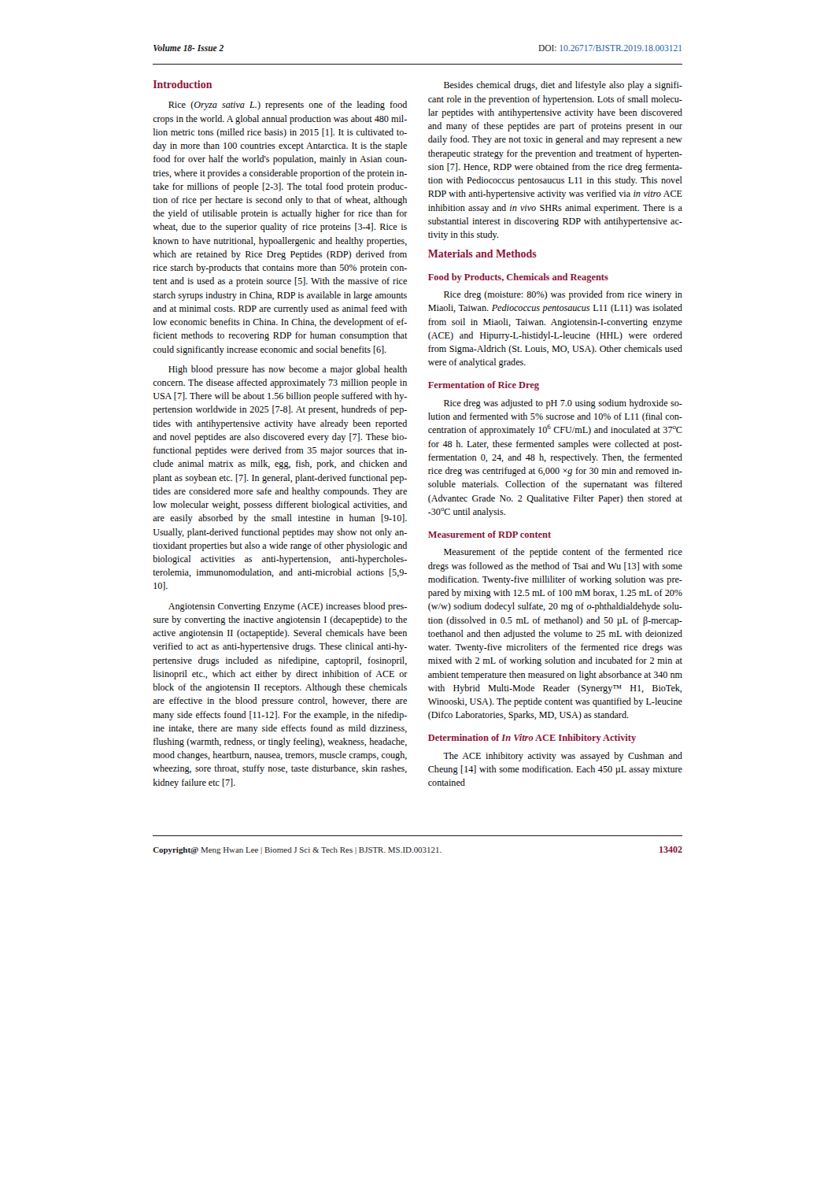Volume 18- Issue 2
DOI: 10.26717/BJSTR.2019.18.003121
Introduction
Rice (Oryza sativa L.) represents one of the leading food crops in the world. A global annual production was about 480 million metric tons (milled rice basis) in 2015 [1]. It is cultivated today in more than 100 countries except Antarctica. It is the staple food for over half the world's population, mainly in Asian countries, where it provides a considerable proportion of the protein intake for millions of people [2-3]. The total food protein production of rice per hectare is second only to that of wheat, although the yield of utilisable protein is actually higher for rice than for wheat, due to the superior quality of rice proteins [3-4]. Rice is known to have nutritional, hypoallergenic and healthy properties, which are retained by Rice Dreg Peptides (RDP) derived from rice starch by-products that contains more than 50% protein content and is used as a protein source [5]. With the massive of rice starch syrups industry in China, RDP is available in large amounts and at minimal costs. RDP are currently used as animal feed with low economic benefits in China. In China, the development of efficient methods to recovering RDP for human consumption that could significantly increase economic and social benefits [6].
High blood pressure has now become a major global health concern. The disease affected approximately 73 million people in USA [7]. There will be about 1.56 billion people suffered with hypertension worldwide in 2025 [7-8]. At present, hundreds of peptides with antihypertensive activity have already been reported and novel peptides are also discovered every day [7]. These bio-functional peptides were derived from 35 major sources that include animal matrix as milk, egg, fish, pork, and chicken and plant as soybean etc. [7]. In general, plant-derived functional peptides are considered more safe and healthy compounds. They are low molecular weight, possess different biological activities, and are easily absorbed by the small intestine in human [9-10]. Usually, plant-derived functional peptides may show not only antioxidant properties but also a wide range of other physiologic and biological activities as anti-hypertension, anti-hypercholesterolemia, immunomodulation, and anti-microbial actions [5,9-10].
Angiotensin Converting Enzyme (ACE) increases blood pressure by converting the inactive angiotensin I (decapeptide) to the active angiotensin II (octapeptide). Several chemicals have been verified to act as anti-hypertensive drugs. These clinical anti-hypertensive drugs included as nifedipine, captopril, fosinopril, lisinopril etc., which act either by direct inhibition of ACE or block of the angiotensin II receptors. Although these chemicals are effective in the blood pressure control, however, there are many side effects found [11-12]. For the example, in the nifedipine intake, there are many side effects found as mild dizziness, flushing (warmth, redness, or tingly feeling), weakness, headache, mood changes, heartburn, nausea, tremors, muscle cramps, cough, wheezing, sore throat, stuffy nose, taste disturbance, skin rashes, kidney failure etc [7].
Besides chemical drugs, diet and lifestyle also play a significant role in the prevention of hypertension. Lots of small molecular peptides with antihypertensive activity have been discovered and many of these peptides are part of proteins present in our daily food. They are not toxic in general and may represent a new therapeutic strategy for the prevention and treatment of hypertension [7]. Hence, RDP were obtained from the rice dreg fermentation with Pediococcus pentosaucus L11 in this study. This novel RDP with anti-hypertensive activity was verified via in vitro ACE inhibition assay and in vivo SHRs animal experiment. There is a substantial interest in discovering RDP with antihypertensive activity in this study.
Materials and Methods
Food by Products, Chemicals and Reagents
Rice dreg (moisture: 80%) was provided from rice winery in Miaoli, Taiwan. Pediococcus pentosaucus L11 (L11) was isolated from soil in Miaoli, Taiwan. Angiotensin-I-converting enzyme (ACE) and Hipurry-L-histidyl-L-leucine (HHL) were ordered from Sigma-Aldrich (St. Louis, MO, USA). Other chemicals used were of analytical grades.
Fermentation of Rice Dreg
Rice dreg was adjusted to pH 7.0 using sodium hydroxide solution and fermented with 5% sucrose and 10% of L11 (final concentration of approximately 106 CFU/mL) and inoculated at 37oC for 48 h. Later, these fermented samples were collected at post-fermentation 0, 24, and 48 h, respectively. Then, the fermented rice dreg was centrifuged at 6,000 ×g for 30 min and removed insoluble materials. Collection of the supernatant was filtered (Advantec Grade No. 2 Qualitative Filter Paper) then stored at -30oC until analysis.
Measurement of RDP content
Measurement of the peptide content of the fermented rice dregs was followed as the method of Tsai and Wu [13] with some modification. Twenty-five milliliter of working solution was prepared by mixing with 12.5 mL of 100 mM borax, 1.25 mL of 20% (w/w) sodium dodecyl sulfate, 20 mg of o-phthaldialdehyde solution (dissolved in 0.5 mL of methanol) and 50 µL of β-mercaptoethanol and then adjusted the volume to 25 mL with deionized water. Twenty-five microliters of the fermented rice dregs was mixed with 2 mL of working solution and incubated for 2 min at ambient temperature then measured on light absorbance at 340 nm with Hybrid Multi-Mode Reader (Synergy™ H1, BioTek, Winooski, USA). The peptide content was quantified by L-leucine (Difco Laboratories, Sparks, MD, USA) as standard.
Determination of In Vitro ACE Inhibitory Activity
The ACE inhibitory activity was assayed by Cushman and Cheung [14] with some modification. Each 450 µL assay mixture contained
Copyright@ Meng Hwan Lee | Biomed J Sci & Tech Res | BJSTR. MS.ID.003121.
13402